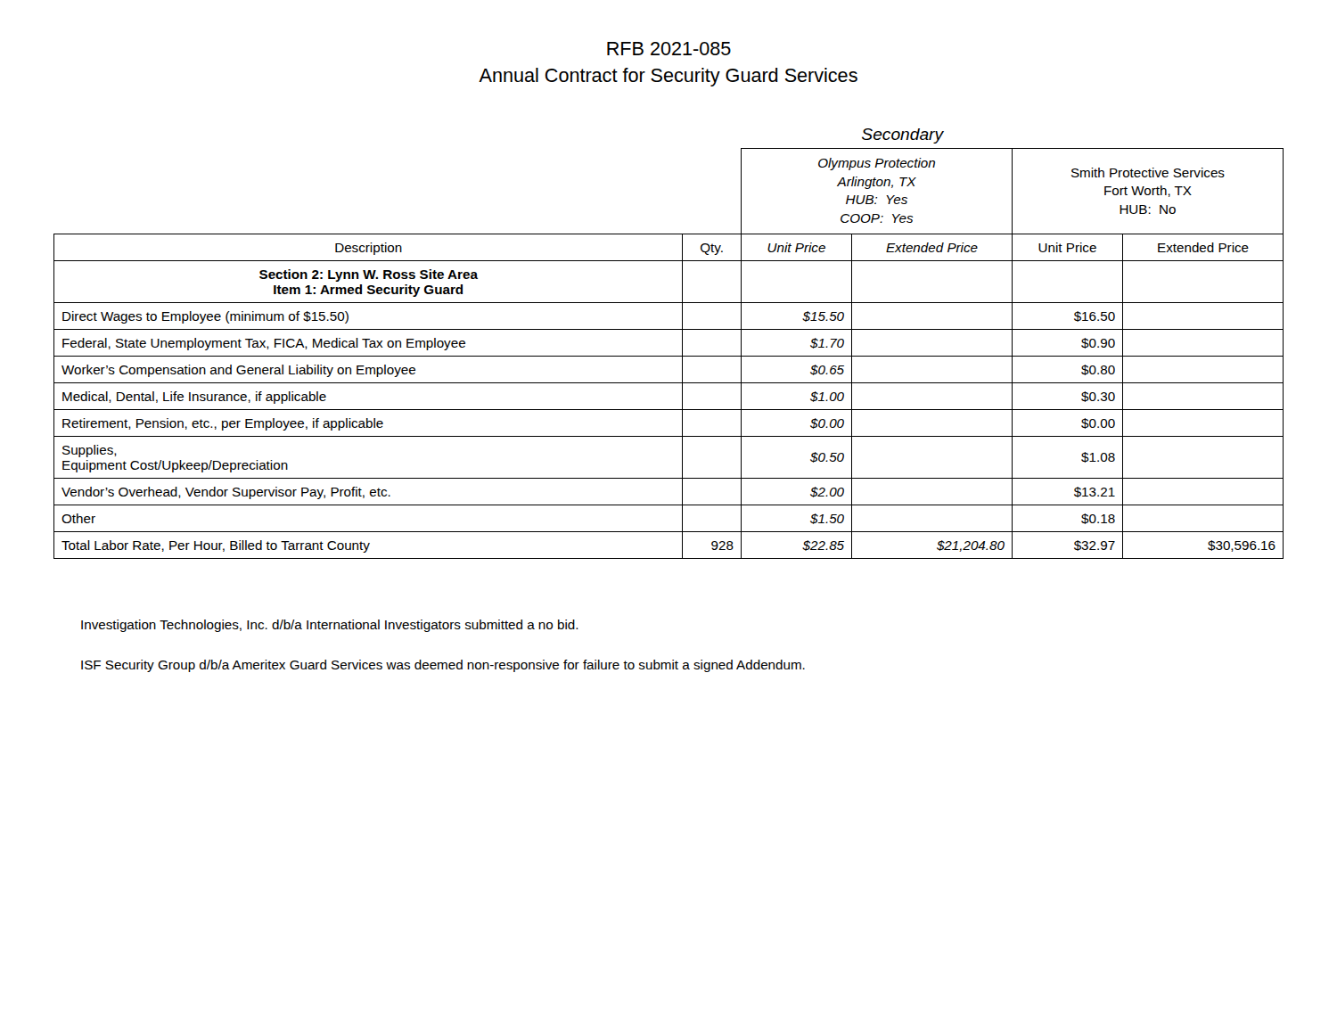RFB 2021-085
Annual Contract for Security Guard Services
Secondary
| | Olympus Protection Arlington, TX HUB: Yes COOP: Yes | Smith Protective Services Fort Worth, TX HUB: No |
| Description | Qty. | Unit Price | Extended Price | Unit Price | Extended Price |
| Section 2: Lynn W. Ross Site Area Item 1: Armed Security Guard | | | | | |
| Direct Wages to Employee (minimum of $15.50) | | $15.50 | | $16.50 | |
| Federal, State Unemployment Tax, FICA, Medical Tax on Employee | | $1.70 | | $0.90 | |
| Worker’s Compensation and General Liability on Employee | | $0.65 | | $0.80 | |
| Medical, Dental, Life Insurance, if applicable | | $1.00 | | $0.30 | |
| Retirement, Pension, etc., per Employee, if applicable | | $0.00 | | $0.00 | |
| Supplies, Equipment Cost/Upkeep/Depreciation | | $0.50 | | $1.08 | |
| Vendor’s Overhead, Vendor Supervisor Pay, Profit, etc. | | $2.00 | | $13.21 | |
| Other | | $1.50 | | $0.18 | |
| Total Labor Rate, Per Hour, Billed to Tarrant County | 928 | $22.85 | $21,204.80 | $32.97 | $30,596.16 |
Investigation Technologies, Inc. d/b/a International Investigators submitted a no bid.
ISF Security Group d/b/a Ameritex Guard Services was deemed non-responsive for failure to submit a signed Addendum.